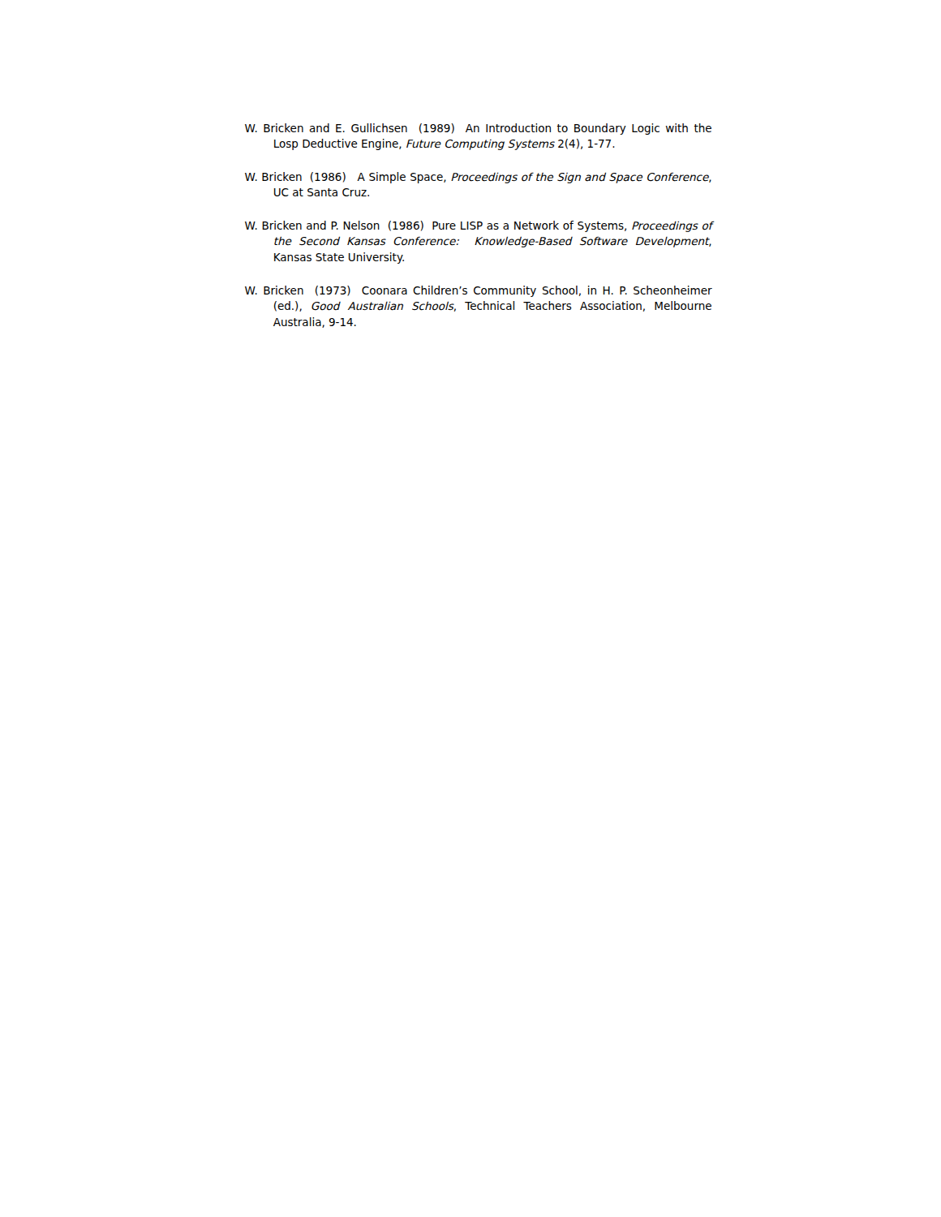W. Bricken and E. Gullichsen (1989) An Introduction to Boundary Logic with the Losp Deductive Engine, Future Computing Systems 2(4), 1-77.
W. Bricken (1986) A Simple Space, Proceedings of the Sign and Space Conference, UC at Santa Cruz.
W. Bricken and P. Nelson (1986) Pure LISP as a Network of Systems, Proceedings of the Second Kansas Conference: Knowledge-Based Software Development, Kansas State University.
W. Bricken (1973) Coonara Children’s Community School, in H. P. Scheonheimer (ed.), Good Australian Schools, Technical Teachers Association, Melbourne Australia, 9-14.